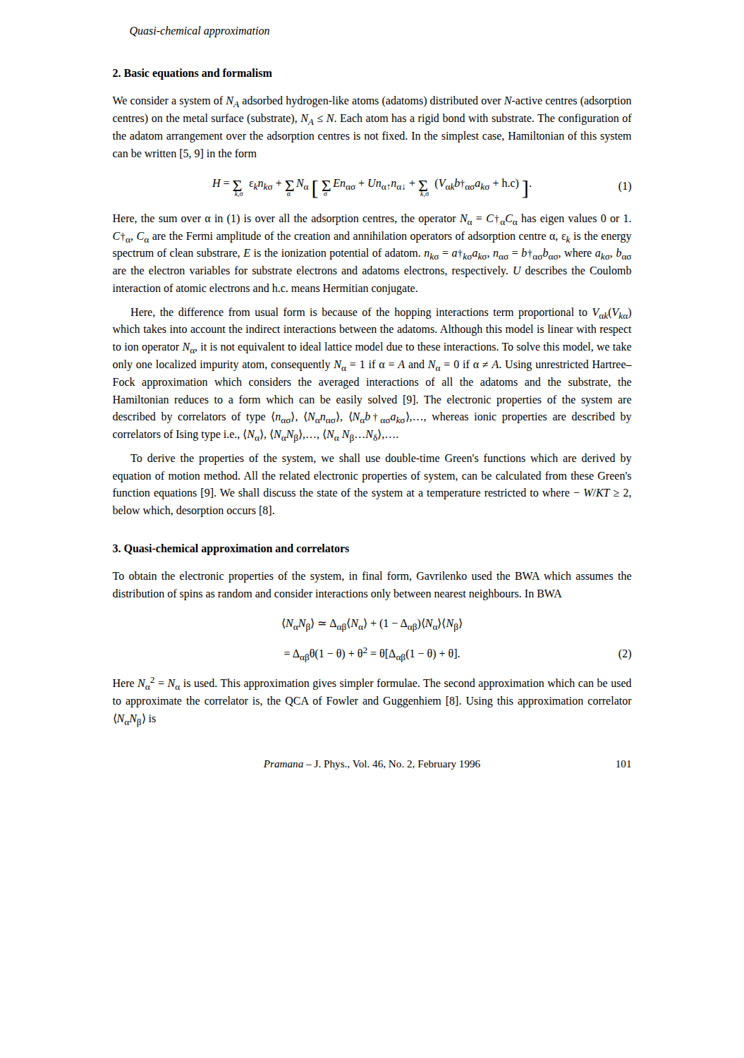Quasi-chemical approximation
2. Basic equations and formalism
We consider a system of NA adsorbed hydrogen-like atoms (adatoms) distributed over N-active centres (adsorption centres) on the metal surface (substrate), NA ≤ N. Each atom has a rigid bond with substrate. The configuration of the adatom arrangement over the adsorption centres is not fixed. In the simplest case, Hamiltonian of this system can be written [5, 9] in the form
H = Σk,σ εknkσ + Σα Nα [ Σσ Enασ + Unα↑nα↓ + Σk,σ (Vαkb†ασakσ + h.c) ]. (1)
Here, the sum over α in (1) is over all the adsorption centres, the operator Nα = C†αCα has eigen values 0 or 1. C†α, Cα are the Fermi amplitude of the creation and annihilation operators of adsorption centre α, εk is the energy spectrum of clean substrare, E is the ionization potential of adatom. nkσ = a†kσakσ, nασ = b†ασbασ, where akσ, bασ are the electron variables for substrate electrons and adatoms electrons, respectively. U describes the Coulomb interaction of atomic electrons and h.c. means Hermitian conjugate.
Here, the difference from usual form is because of the hopping interactions term proportional to Vαk(Vkα) which takes into account the indirect interactions between the adatoms. Although this model is linear with respect to ion operator Nα, it is not equivalent to ideal lattice model due to these interactions. To solve this model, we take only one localized impurity atom, consequently Nα = 1 if α = A and Nα = 0 if α ≠ A. Using unrestricted Hartree–Fock approximation which considers the averaged interactions of all the adatoms and the substrate, the Hamiltonian reduces to a form which can be easily solved [9]. The electronic properties of the system are described by correlators of type ⟨nασ⟩, ⟨Nαnασ⟩, ⟨Nαb†ασakσ⟩,…, whereas ionic properties are described by correlators of Ising type i.e., ⟨Nα⟩, ⟨NαNβ⟩,…, ⟨Nα Nβ…Nδ⟩,….
To derive the properties of the system, we shall use double-time Green's functions which are derived by equation of motion method. All the related electronic properties of system, can be calculated from these Green's function equations [9]. We shall discuss the state of the system at a temperature restricted to where − W/KT ≥ 2, below which, desorption occurs [8].
3. Quasi-chemical approximation and correlators
To obtain the electronic properties of the system, in final form, Gavrilenko used the BWA which assumes the distribution of spins as random and consider interactions only between nearest neighbours. In BWA
⟨NαNβ⟩ ≃ Δαβ⟨Nα⟩ + (1 − Δαβ)⟨Nα⟩⟨Nβ⟩
= Δαβθ(1 − θ) + θ2 = θ[Δαβ(1 − θ) + θ]. (2)
Here Nα2 = Nα is used. This approximation gives simpler formulae. The second approximation which can be used to approximate the correlator is, the QCA of Fowler and Guggenhiem [8]. Using this approximation correlator ⟨NαNβ⟩ is
Pramana – J. Phys., Vol. 46, No. 2, February 1996 101